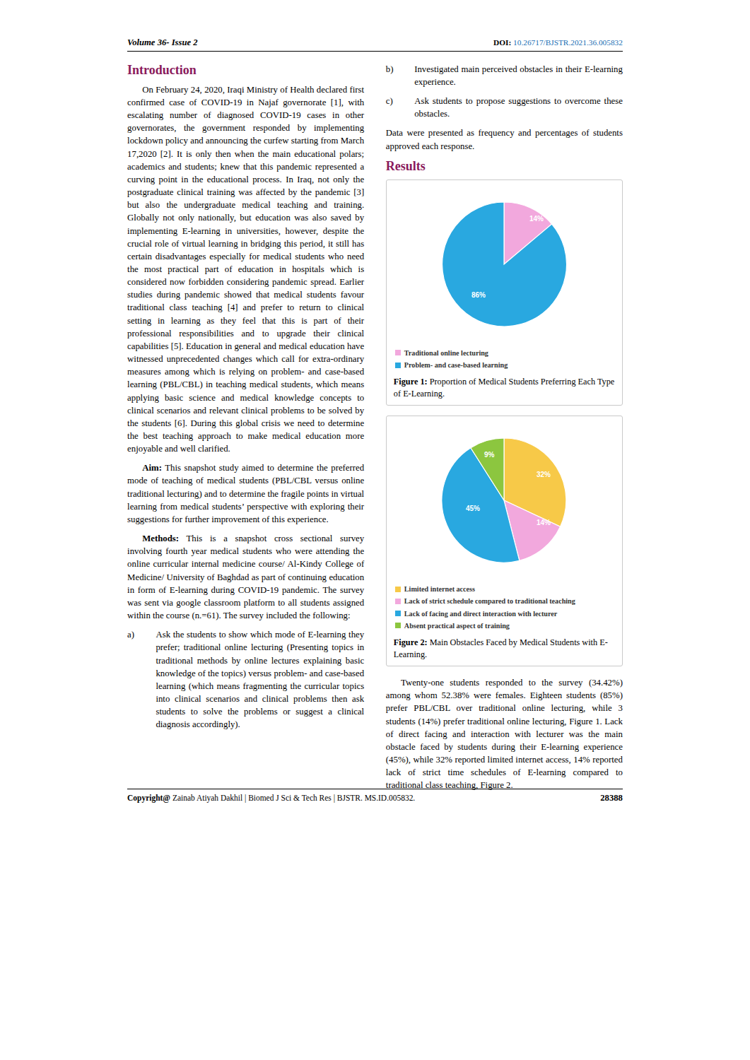Volume 36- Issue 2
DOI: 10.26717/BJSTR.2021.36.005832
Introduction
On February 24, 2020, Iraqi Ministry of Health declared first confirmed case of COVID-19 in Najaf governorate [1], with escalating number of diagnosed COVID-19 cases in other governorates, the government responded by implementing lockdown policy and announcing the curfew starting from March 17,2020 [2]. It is only then when the main educational polars; academics and students; knew that this pandemic represented a curving point in the educational process. In Iraq, not only the postgraduate clinical training was affected by the pandemic [3] but also the undergraduate medical teaching and training. Globally not only nationally, but education was also saved by implementing E-learning in universities, however, despite the crucial role of virtual learning in bridging this period, it still has certain disadvantages especially for medical students who need the most practical part of education in hospitals which is considered now forbidden considering pandemic spread. Earlier studies during pandemic showed that medical students favour traditional class teaching [4] and prefer to return to clinical setting in learning as they feel that this is part of their professional responsibilities and to upgrade their clinical capabilities [5]. Education in general and medical education have witnessed unprecedented changes which call for extra-ordinary measures among which is relying on problem- and case-based learning (PBL/CBL) in teaching medical students, which means applying basic science and medical knowledge concepts to clinical scenarios and relevant clinical problems to be solved by the students [6]. During this global crisis we need to determine the best teaching approach to make medical education more enjoyable and well clarified.
Aim: This snapshot study aimed to determine the preferred mode of teaching of medical students (PBL/CBL versus online traditional lecturing) and to determine the fragile points in virtual learning from medical students’ perspective with exploring their suggestions for further improvement of this experience.
Methods: This is a snapshot cross sectional survey involving fourth year medical students who were attending the online curricular internal medicine course/ Al-Kindy College of Medicine/ University of Baghdad as part of continuing education in form of E-learning during COVID-19 pandemic. The survey was sent via google classroom platform to all students assigned within the course (n.=61). The survey included the following:
a)
Ask the students to show which mode of E-learning they prefer; traditional online lecturing (Presenting topics in traditional methods by online lectures explaining basic knowledge of the topics) versus problem- and case-based learning (which means fragmenting the curricular topics into clinical scenarios and clinical problems then ask students to solve the problems or suggest a clinical diagnosis accordingly).
b)
Investigated main perceived obstacles in their E-learning experience.
c)
Ask students to propose suggestions to overcome these obstacles.
Data were presented as frequency and percentages of students approved each response.
Results
14% 86%
Traditional online lecturing
Problem- and case-based learning
Figure 1: Proportion of Medical Students Preferring Each Type of E-Learning.
32% 14% 45% 9%
Limited internet access
Lack of strict schedule compared to traditional teaching
Lack of facing and direct interaction with lecturer
Absent practical aspect of training
Figure 2: Main Obstacles Faced by Medical Students with E-Learning.
Twenty-one students responded to the survey (34.42%) among whom 52.38% were females. Eighteen students (85%) prefer PBL/CBL over traditional online lecturing, while 3 students (14%) prefer traditional online lecturing, Figure 1. Lack of direct facing and interaction with lecturer was the main obstacle faced by students during their E-learning experience (45%), while 32% reported limited internet access, 14% reported lack of strict time schedules of E-learning compared to traditional class teaching, Figure 2.
Copyright@ Zainab Atiyah Dakhil | Biomed J Sci & Tech Res | BJSTR. MS.ID.005832.
28388